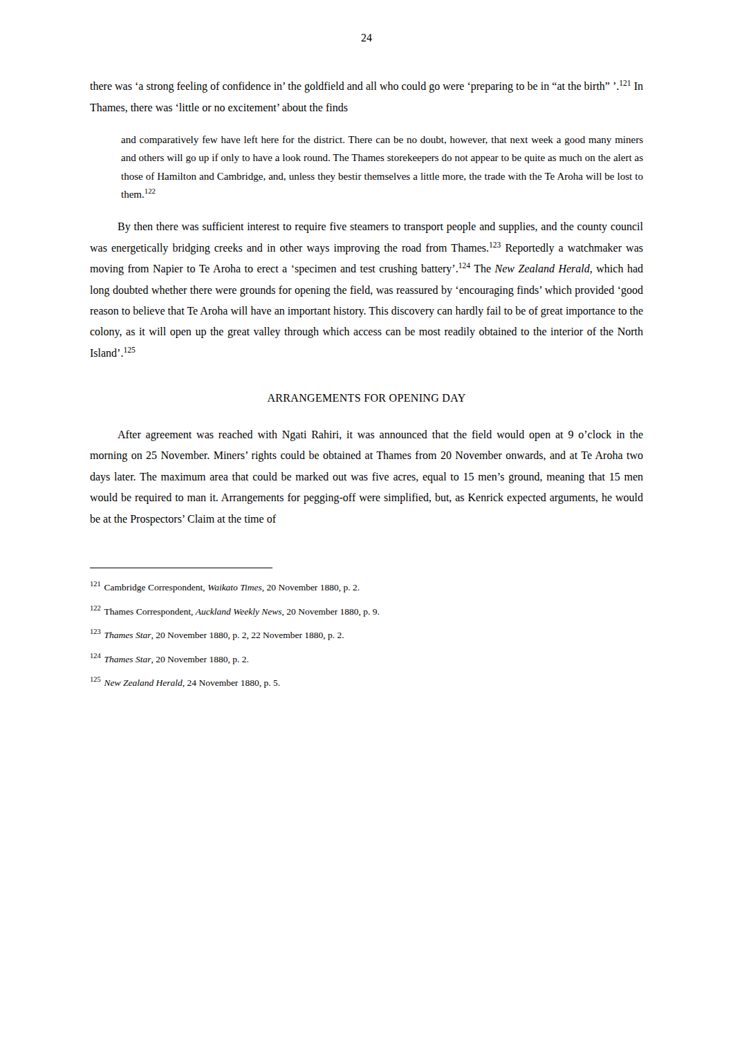24
there was ‘a strong feeling of confidence in’ the goldfield and all who could go were ‘preparing to be in “at the birth” ’.121 In Thames, there was ‘little or no excitement’ about the finds
and comparatively few have left here for the district. There can be no doubt, however, that next week a good many miners and others will go up if only to have a look round. The Thames storekeepers do not appear to be quite as much on the alert as those of Hamilton and Cambridge, and, unless they bestir themselves a little more, the trade with the Te Aroha will be lost to them.122
By then there was sufficient interest to require five steamers to transport people and supplies, and the county council was energetically bridging creeks and in other ways improving the road from Thames.123 Reportedly a watchmaker was moving from Napier to Te Aroha to erect a ‘specimen and test crushing battery’.124 The New Zealand Herald, which had long doubted whether there were grounds for opening the field, was reassured by ‘encouraging finds’ which provided ‘good reason to believe that Te Aroha will have an important history. This discovery can hardly fail to be of great importance to the colony, as it will open up the great valley through which access can be most readily obtained to the interior of the North Island’.125
ARRANGEMENTS FOR OPENING DAY
After agreement was reached with Ngati Rahiri, it was announced that the field would open at 9 o’clock in the morning on 25 November. Miners’ rights could be obtained at Thames from 20 November onwards, and at Te Aroha two days later. The maximum area that could be marked out was five acres, equal to 15 men’s ground, meaning that 15 men would be required to man it. Arrangements for pegging-off were simplified, but, as Kenrick expected arguments, he would be at the Prospectors’ Claim at the time of
121 Cambridge Correspondent, Waikato Times, 20 November 1880, p. 2.
122 Thames Correspondent, Auckland Weekly News, 20 November 1880, p. 9.
123 Thames Star, 20 November 1880, p. 2, 22 November 1880, p. 2.
124 Thames Star, 20 November 1880, p. 2.
125 New Zealand Herald, 24 November 1880, p. 5.